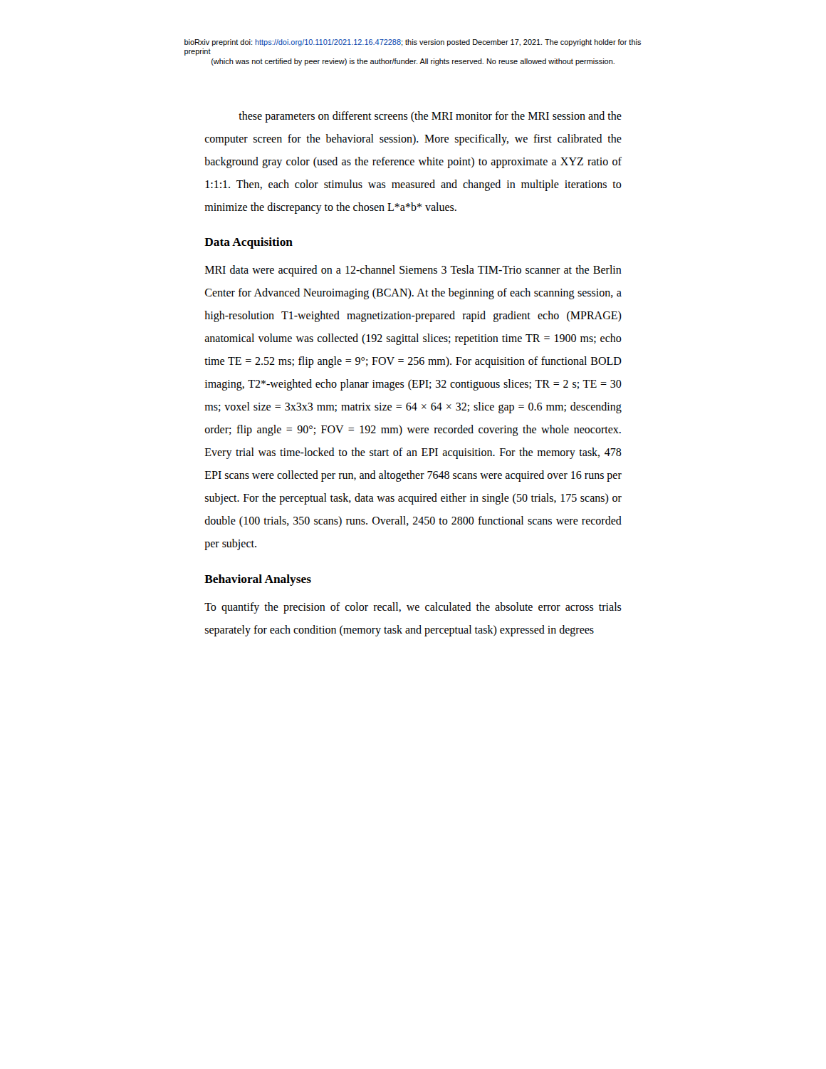bioRxiv preprint doi: https://doi.org/10.1101/2021.12.16.472288; this version posted December 17, 2021. The copyright holder for this preprint (which was not certified by peer review) is the author/funder. All rights reserved. No reuse allowed without permission.
these parameters on different screens (the MRI monitor for the MRI session and the computer screen for the behavioral session). More specifically, we first calibrated the background gray color (used as the reference white point) to approximate a XYZ ratio of 1:1:1. Then, each color stimulus was measured and changed in multiple iterations to minimize the discrepancy to the chosen L*a*b* values.
Data Acquisition
MRI data were acquired on a 12-channel Siemens 3 Tesla TIM-Trio scanner at the Berlin Center for Advanced Neuroimaging (BCAN). At the beginning of each scanning session, a high-resolution T1-weighted magnetization-prepared rapid gradient echo (MPRAGE) anatomical volume was collected (192 sagittal slices; repetition time TR = 1900 ms; echo time TE = 2.52 ms; flip angle = 9°; FOV = 256 mm). For acquisition of functional BOLD imaging, T2*-weighted echo planar images (EPI; 32 contiguous slices; TR = 2 s; TE = 30 ms; voxel size = 3x3x3 mm; matrix size = 64 × 64 × 32; slice gap = 0.6 mm; descending order; flip angle = 90°; FOV = 192 mm) were recorded covering the whole neocortex. Every trial was time-locked to the start of an EPI acquisition. For the memory task, 478 EPI scans were collected per run, and altogether 7648 scans were acquired over 16 runs per subject. For the perceptual task, data was acquired either in single (50 trials, 175 scans) or double (100 trials, 350 scans) runs. Overall, 2450 to 2800 functional scans were recorded per subject.
Behavioral Analyses
To quantify the precision of color recall, we calculated the absolute error across trials separately for each condition (memory task and perceptual task) expressed in degrees